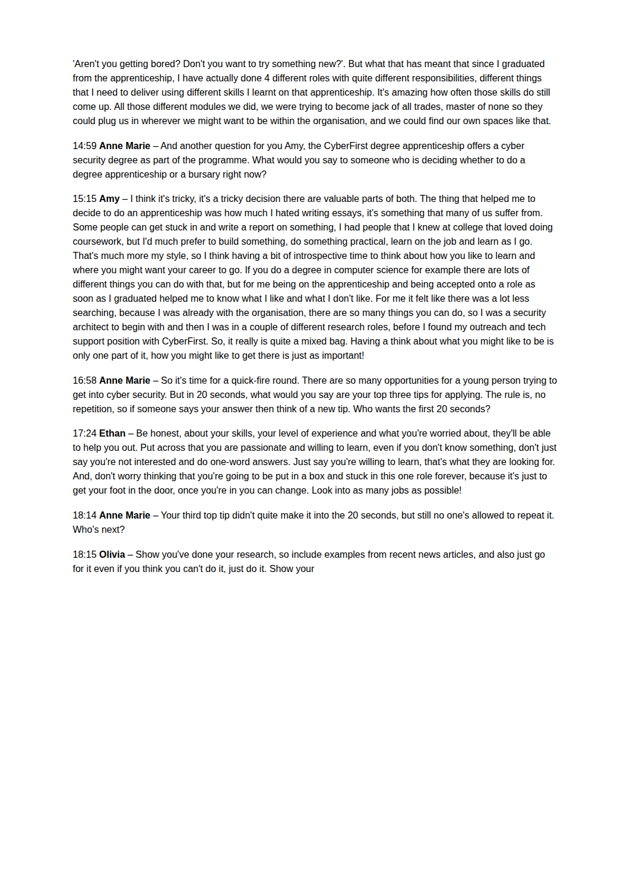'Aren't you getting bored? Don't you want to try something new?'. But what that has meant that since I graduated from the apprenticeship, I have actually done 4 different roles with quite different responsibilities, different things that I need to deliver using different skills I learnt on that apprenticeship. It's amazing how often those skills do still come up. All those different modules we did, we were trying to become jack of all trades, master of none so they could plug us in wherever we might want to be within the organisation, and we could find our own spaces like that.
14:59 Anne Marie – And another question for you Amy, the CyberFirst degree apprenticeship offers a cyber security degree as part of the programme. What would you say to someone who is deciding whether to do a degree apprenticeship or a bursary right now?
15:15 Amy – I think it's tricky, it's a tricky decision there are valuable parts of both. The thing that helped me to decide to do an apprenticeship was how much I hated writing essays, it's something that many of us suffer from. Some people can get stuck in and write a report on something, I had people that I knew at college that loved doing coursework, but I'd much prefer to build something, do something practical, learn on the job and learn as I go. That's much more my style, so I think having a bit of introspective time to think about how you like to learn and where you might want your career to go. If you do a degree in computer science for example there are lots of different things you can do with that, but for me being on the apprenticeship and being accepted onto a role as soon as I graduated helped me to know what I like and what I don't like. For me it felt like there was a lot less searching, because I was already with the organisation, there are so many things you can do, so I was a security architect to begin with and then I was in a couple of different research roles, before I found my outreach and tech support position with CyberFirst. So, it really is quite a mixed bag. Having a think about what you might like to be is only one part of it, how you might like to get there is just as important!
16:58 Anne Marie – So it's time for a quick-fire round. There are so many opportunities for a young person trying to get into cyber security. But in 20 seconds, what would you say are your top three tips for applying. The rule is, no repetition, so if someone says your answer then think of a new tip. Who wants the first 20 seconds?
17:24 Ethan – Be honest, about your skills, your level of experience and what you're worried about, they'll be able to help you out. Put across that you are passionate and willing to learn, even if you don't know something, don't just say you're not interested and do one-word answers. Just say you're willing to learn, that's what they are looking for. And, don't worry thinking that you're going to be put in a box and stuck in this one role forever, because it's just to get your foot in the door, once you're in you can change. Look into as many jobs as possible!
18:14 Anne Marie – Your third top tip didn't quite make it into the 20 seconds, but still no one's allowed to repeat it. Who's next?
18:15 Olivia – Show you've done your research, so include examples from recent news articles, and also just go for it even if you think you can't do it, just do it. Show your